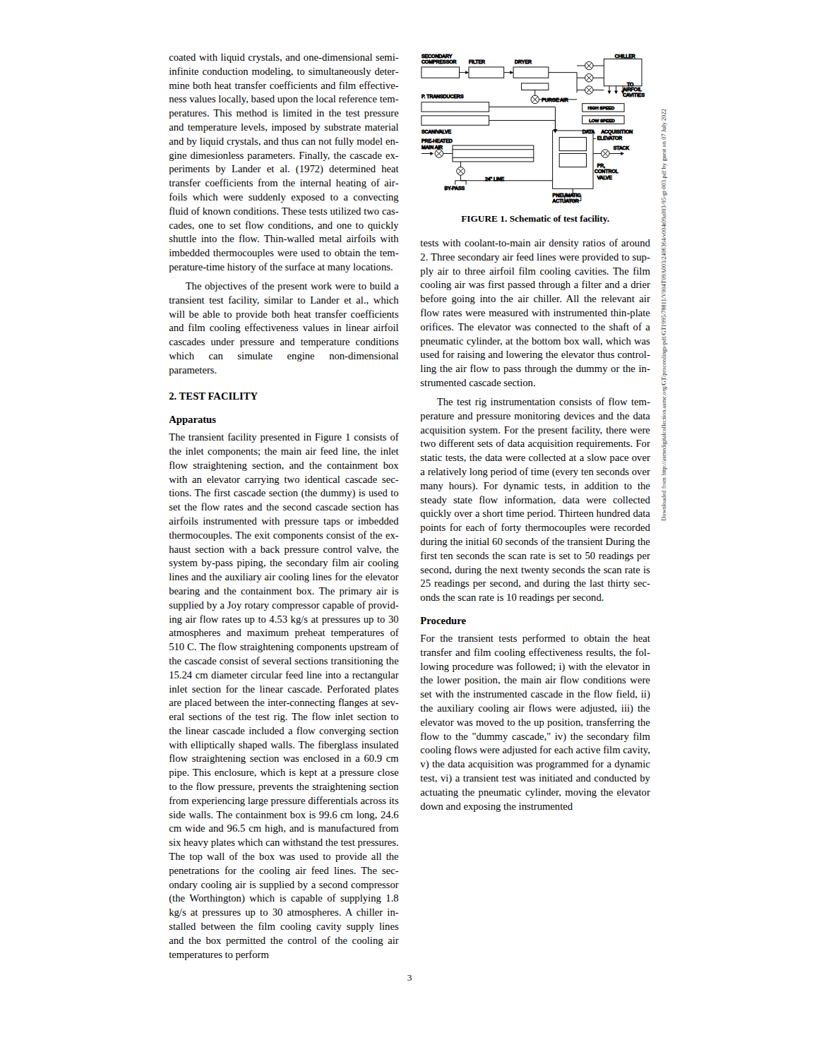Downloaded from http://asmedigitalcollection.asme.org/GT/proceedings-pdf/GT1995/78811/V004T09A003/2406364/v004t09a003-95-gt-003.pdf by guest on 07 July 2022
coated with liquid crystals, and one-dimensional semi-infinite conduction modeling, to simultaneously determine both heat transfer coefficients and film effectiveness values locally, based upon the local reference temperatures. This method is limited in the test pressure and temperature levels, imposed by substrate material and by liquid crystals, and thus can not fully model engine dimesionless parameters. Finally, the cascade experiments by Lander et al. (1972) determined heat transfer coefficients from the internal heating of airfoils which were suddenly exposed to a convecting fluid of known conditions. These tests utilized two cascades, one to set flow conditions, and one to quickly shuttle into the flow. Thin-walled metal airfoils with imbedded thermocouples were used to obtain the temperature-time history of the surface at many locations.
The objectives of the present work were to build a transient test facility, similar to Lander et al., which will be able to provide both heat transfer coefficients and film cooling effectiveness values in linear airfoil cascades under pressure and temperature conditions which can simulate engine non-dimensional parameters.
2. TEST FACILITY
Apparatus
The transient facility presented in Figure 1 consists of the inlet components; the main air feed line, the inlet flow straightening section, and the containment box with an elevator carrying two identical cascade sections. The first cascade section (the dummy) is used to set the flow rates and the second cascade section has airfoils instrumented with pressure taps or imbedded thermocouples. The exit components consist of the exhaust section with a back pressure control valve, the system by-pass piping, the secondary film air cooling lines and the auxiliary air cooling lines for the elevator bearing and the containment box. The primary air is supplied by a Joy rotary compressor capable of providing air flow rates up to 4.53 kg/s at pressures up to 30 atmospheres and maximum preheat temperatures of 510 C. The flow straightening components upstream of the cascade consist of several sections transitioning the 15.24 cm diameter circular feed line into a rectangular inlet section for the linear cascade. Perforated plates are placed between the inter-connecting flanges at several sections of the test rig. The flow inlet section to the linear cascade included a flow converging section with elliptically shaped walls. The fiberglass insulated flow straightening section was enclosed in a 60.9 cm pipe. This enclosure, which is kept at a pressure close to the flow pressure, prevents the straightening section from experiencing large pressure differentials across its side walls. The containment box is 99.6 cm long, 24.6 cm wide and 96.5 cm high, and is manufactured from six heavy plates which can withstand the test pressures. The top wall of the box was used to provide all the penetrations for the cooling air feed lines. The secondary cooling air is supplied by a second compressor (the Worthington) which is capable of supplying 1.8 kg/s at pressures up to 30 atmospheres. A chiller installed between the film cooling cavity supply lines and the box permitted the control of the cooling air temperatures to perform
SECONDARY COMPRESSOR FILTER DRYER CHILLER TO AIRFOIL CAVITIES PURGE AIR P. TRANSDUCERS HIGH SPEED LOW SPEED DATA ACQUISITION SCANIVALVE PRE-HEATED MAIN AIR ELEVATOR STACK BY-PASS 24" LINE PR, CONTROL VALVE PNEUMATIC ACTUATOR
FIGURE 1. Schematic of test facility.
tests with coolant-to-main air density ratios of around 2. Three secondary air feed lines were provided to supply air to three airfoil film cooling cavities. The film cooling air was first passed through a filter and a drier before going into the air chiller. All the relevant air flow rates were measured with instrumented thin-plate orifices. The elevator was connected to the shaft of a pneumatic cylinder, at the bottom box wall, which was used for raising and lowering the elevator thus controlling the air flow to pass through the dummy or the instrumented cascade section.
The test rig instrumentation consists of flow temperature and pressure monitoring devices and the data acquisition system. For the present facility, there were two different sets of data acquisition requirements. For static tests, the data were collected at a slow pace over a relatively long period of time (every ten seconds over many hours). For dynamic tests, in addition to the steady state flow information, data were collected quickly over a short time period. Thirteen hundred data points for each of forty thermocouples were recorded during the initial 60 seconds of the transient During the first ten seconds the scan rate is set to 50 readings per second, during the next twenty seconds the scan rate is 25 readings per second, and during the last thirty seconds the scan rate is 10 readings per second.
Procedure
For the transient tests performed to obtain the heat transfer and film cooling effectiveness results, the following procedure was followed; i) with the elevator in the lower position, the main air flow conditions were set with the instrumented cascade in the flow field, ii) the auxiliary cooling air flows were adjusted, iii) the elevator was moved to the up position, transferring the flow to the "dummy cascade," iv) the secondary film cooling flows were adjusted for each active film cavity, v) the data acquisition was programmed for a dynamic test, vi) a transient test was initiated and conducted by actuating the pneumatic cylinder, moving the elevator down and exposing the instrumented
3